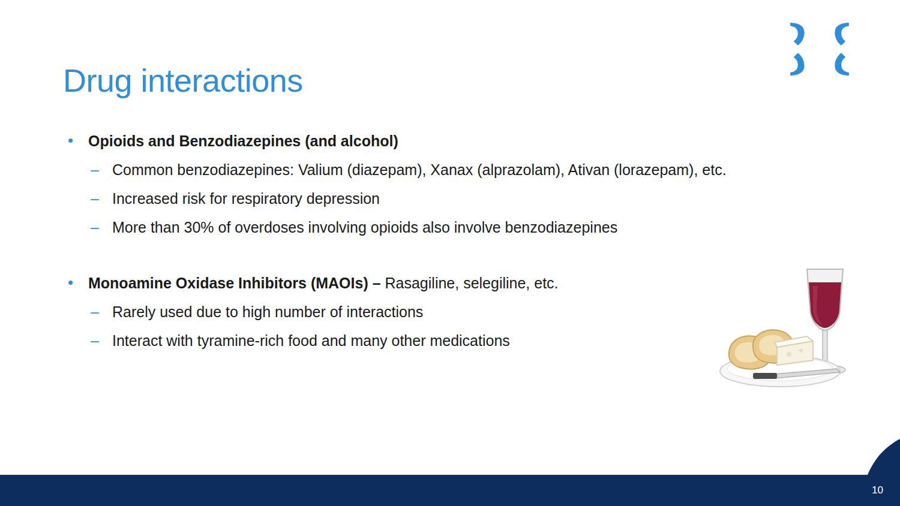Drug interactions
Opioids and Benzodiazepines (and alcohol)
Common benzodiazepines: Valium (diazepam), Xanax (alprazolam), Ativan (lorazepam), etc.
Increased risk for respiratory depression
More than 30% of overdoses involving opioids also involve benzodiazepines
Monoamine Oxidase Inhibitors (MAOIs) – Rasagiline, selegiline, etc.
Rarely used due to high number of interactions
Interact with tyramine-rich food and many other medications
10